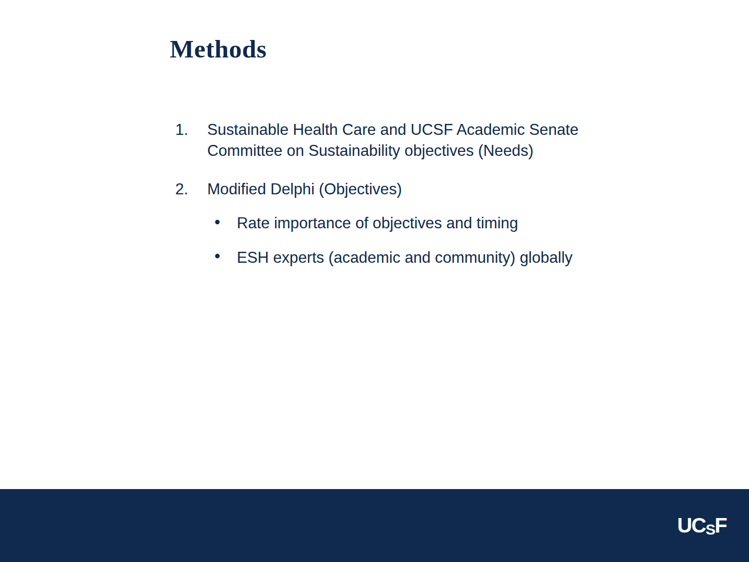Methods
Sustainable Health Care and UCSF Academic Senate Committee on Sustainability objectives (Needs)
Modified Delphi (Objectives)
Rate importance of objectives and timing
ESH experts (academic and community) globally
UCSF